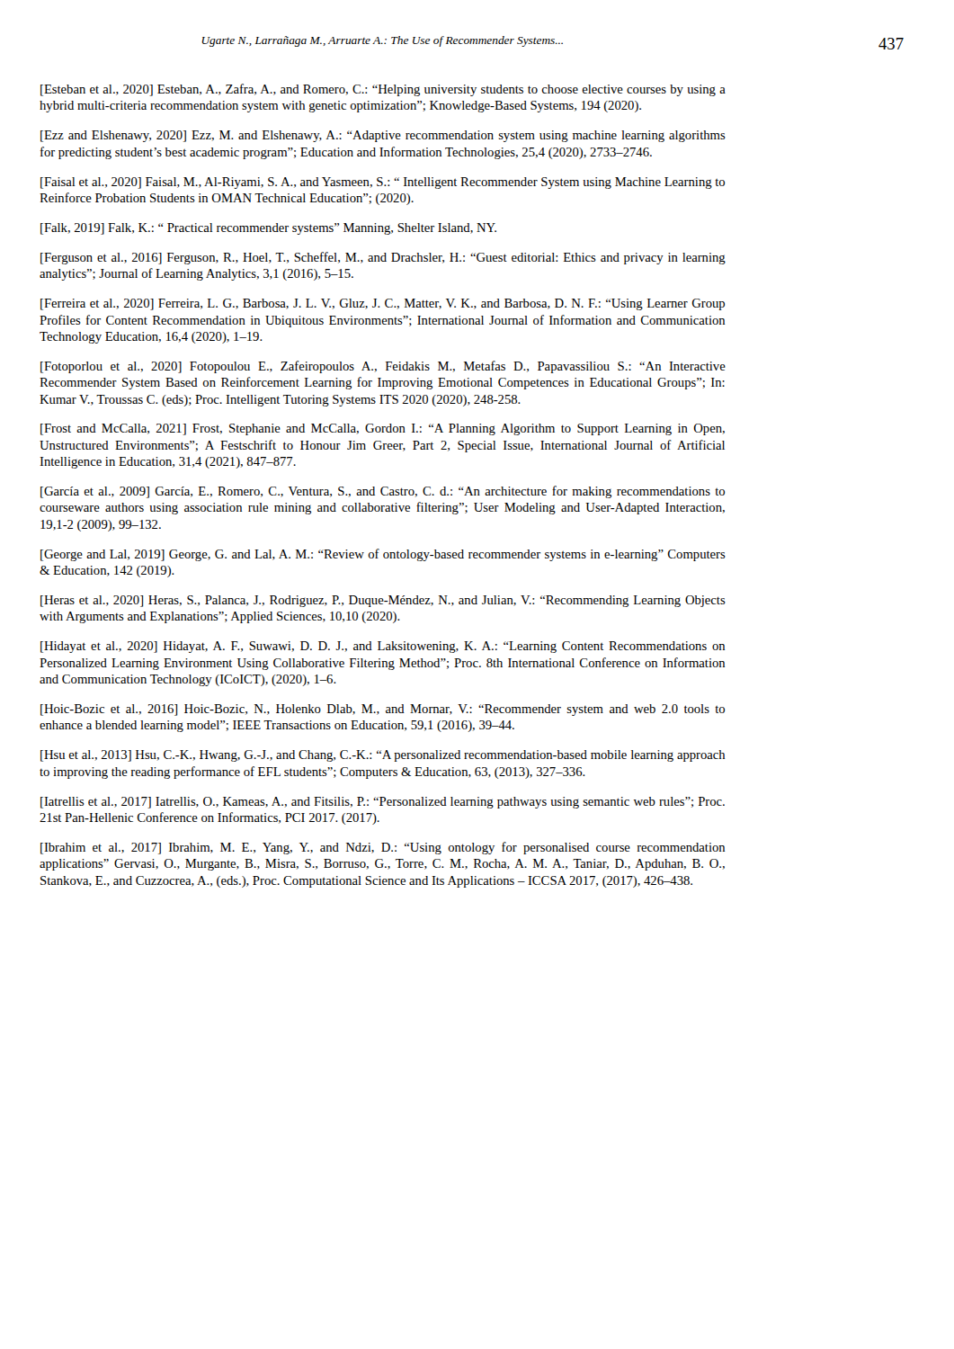Ugarte N., Larrañaga M., Arruarte A.: The Use of Recommender Systems... 437
[Esteban et al., 2020] Esteban, A., Zafra, A., and Romero, C.: “Helping university students to choose elective courses by using a hybrid multi-criteria recommendation system with genetic optimization”; Knowledge-Based Systems, 194 (2020).
[Ezz and Elshenawy, 2020] Ezz, M. and Elshenawy, A.: “Adaptive recommendation system using machine learning algorithms for predicting student’s best academic program”; Education and Information Technologies, 25,4 (2020), 2733–2746.
[Faisal et al., 2020] Faisal, M., Al-Riyami, S. A., and Yasmeen, S.: “ Intelligent Recommender System using Machine Learning to Reinforce Probation Students in OMAN Technical Education”; (2020).
[Falk, 2019] Falk, K.: “ Practical recommender systems” Manning, Shelter Island, NY.
[Ferguson et al., 2016] Ferguson, R., Hoel, T., Scheffel, M., and Drachsler, H.: “Guest editorial: Ethics and privacy in learning analytics”; Journal of Learning Analytics, 3,1 (2016), 5–15.
[Ferreira et al., 2020] Ferreira, L. G., Barbosa, J. L. V., Gluz, J. C., Matter, V. K., and Barbosa, D. N. F.: “Using Learner Group Profiles for Content Recommendation in Ubiquitous Environments”; International Journal of Information and Communication Technology Education, 16,4 (2020), 1–19.
[Fotoporlou et al., 2020] Fotopoulou E., Zafeiropoulos A., Feidakis M., Metafas D., Papavassiliou S.: “An Interactive Recommender System Based on Reinforcement Learning for Improving Emotional Competences in Educational Groups”; In: Kumar V., Troussas C. (eds); Proc. Intelligent Tutoring Systems ITS 2020 (2020), 248-258.
[Frost and McCalla, 2021] Frost, Stephanie and McCalla, Gordon I.: “A Planning Algorithm to Support Learning in Open, Unstructured Environments”; A Festschrift to Honour Jim Greer, Part 2, Special Issue, International Journal of Artificial Intelligence in Education, 31,4 (2021), 847–877.
[García et al., 2009] García, E., Romero, C., Ventura, S., and Castro, C. d.: “An architecture for making recommendations to courseware authors using association rule mining and collaborative filtering”; User Modeling and User-Adapted Interaction, 19,1-2 (2009), 99–132.
[George and Lal, 2019] George, G. and Lal, A. M.: “Review of ontology-based recommender systems in e-learning” Computers & Education, 142 (2019).
[Heras et al., 2020] Heras, S., Palanca, J., Rodriguez, P., Duque-Méndez, N., and Julian, V.: “Recommending Learning Objects with Arguments and Explanations”; Applied Sciences, 10,10 (2020).
[Hidayat et al., 2020] Hidayat, A. F., Suwawi, D. D. J., and Laksitowening, K. A.: “Learning Content Recommendations on Personalized Learning Environment Using Collaborative Filtering Method”; Proc. 8th International Conference on Information and Communication Technology (ICoICT), (2020), 1–6.
[Hoic-Bozic et al., 2016] Hoic-Bozic, N., Holenko Dlab, M., and Mornar, V.: “Recommender system and web 2.0 tools to enhance a blended learning model”; IEEE Transactions on Education, 59,1 (2016), 39–44.
[Hsu et al., 2013] Hsu, C.-K., Hwang, G.-J., and Chang, C.-K.: “A personalized recommendation-based mobile learning approach to improving the reading performance of EFL students”; Computers & Education, 63, (2013), 327–336.
[Iatrellis et al., 2017] Iatrellis, O., Kameas, A., and Fitsilis, P.: “Personalized learning pathways using semantic web rules”; Proc. 21st Pan-Hellenic Conference on Informatics, PCI 2017. (2017).
[Ibrahim et al., 2017] Ibrahim, M. E., Yang, Y., and Ndzi, D.: “Using ontology for personalised course recommendation applications” Gervasi, O., Murgante, B., Misra, S., Borruso, G., Torre, C. M., Rocha, A. M. A., Taniar, D., Apduhan, B. O., Stankova, E., and Cuzzocrea, A., (eds.), Proc. Computational Science and Its Applications – ICCSA 2017, (2017), 426–438.